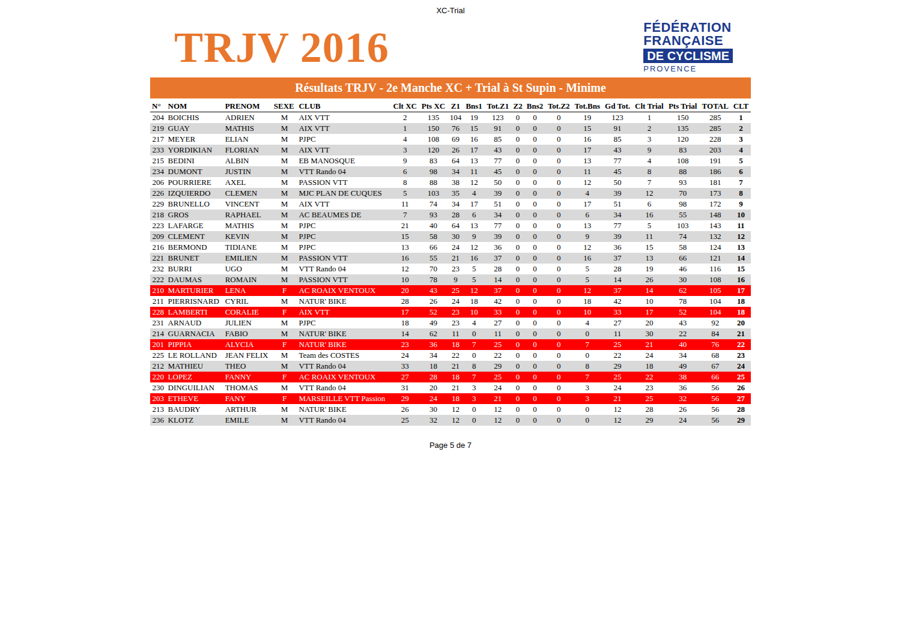XC-Trial
TRJV 2016
FÉDÉRATION
FRANÇAISE
DE CYCLISME
PROVENCE
Résultats TRJV - 2e Manche XC + Trial à St Supin - Minime
| N° | NOM | PRENOM | SEXE | CLUB | Clt XC | Pts XC | Z1 | Bns1 | Tot.Z1 | Z2 | Bns2 | Tot.Z2 | Tot.Bns | Gd Tot. | Clt Trial | Pts Trial | TOTAL | CLT |
| --- | --- | --- | --- | --- | --- | --- | --- | --- | --- | --- | --- | --- | --- | --- | --- | --- | --- | --- |
| 204 | BOICHIS | ADRIEN | M | AIX VTT | 2 | 135 | 104 | 19 | 123 | 0 | 0 | 0 | 19 | 123 | 1 | 150 | 285 | 1 |
| 219 | GUAY | MATHIS | M | AIX VTT | 1 | 150 | 76 | 15 | 91 | 0 | 0 | 0 | 15 | 91 | 2 | 135 | 285 | 2 |
| 217 | MEYER | ELIAN | M | PJPC | 4 | 108 | 69 | 16 | 85 | 0 | 0 | 0 | 16 | 85 | 3 | 120 | 228 | 3 |
| 233 | YORDIKIAN | FLORIAN | M | AIX VTT | 3 | 120 | 26 | 17 | 43 | 0 | 0 | 0 | 17 | 43 | 9 | 83 | 203 | 4 |
| 215 | BEDINI | ALBIN | M | EB MANOSQUE | 9 | 83 | 64 | 13 | 77 | 0 | 0 | 0 | 13 | 77 | 4 | 108 | 191 | 5 |
| 234 | DUMONT | JUSTIN | M | VTT Rando 04 | 6 | 98 | 34 | 11 | 45 | 0 | 0 | 0 | 11 | 45 | 8 | 88 | 186 | 6 |
| 206 | POURRIERE | AXEL | M | PASSION VTT | 8 | 88 | 38 | 12 | 50 | 0 | 0 | 0 | 12 | 50 | 7 | 93 | 181 | 7 |
| 226 | IZQUIERDO | CLEMEN | M | MJC PLAN DE CUQUES | 5 | 103 | 35 | 4 | 39 | 0 | 0 | 0 | 4 | 39 | 12 | 70 | 173 | 8 |
| 229 | BRUNELLO | VINCENT | M | AIX VTT | 11 | 74 | 34 | 17 | 51 | 0 | 0 | 0 | 17 | 51 | 6 | 98 | 172 | 9 |
| 218 | GROS | RAPHAEL | M | AC BEAUMES DE | 7 | 93 | 28 | 6 | 34 | 0 | 0 | 0 | 6 | 34 | 16 | 55 | 148 | 10 |
| 223 | LAFARGE | MATHIS | M | PJPC | 21 | 40 | 64 | 13 | 77 | 0 | 0 | 0 | 13 | 77 | 5 | 103 | 143 | 11 |
| 209 | CLEMENT | KEVIN | M | PJPC | 15 | 58 | 30 | 9 | 39 | 0 | 0 | 0 | 9 | 39 | 11 | 74 | 132 | 12 |
| 216 | BERMOND | TIDIANE | M | PJPC | 13 | 66 | 24 | 12 | 36 | 0 | 0 | 0 | 12 | 36 | 15 | 58 | 124 | 13 |
| 221 | BRUNET | EMILIEN | M | PASSION VTT | 16 | 55 | 21 | 16 | 37 | 0 | 0 | 0 | 16 | 37 | 13 | 66 | 121 | 14 |
| 232 | BURRI | UGO | M | VTT Rando 04 | 12 | 70 | 23 | 5 | 28 | 0 | 0 | 0 | 5 | 28 | 19 | 46 | 116 | 15 |
| 222 | DAUMAS | ROMAIN | M | PASSION VTT | 10 | 78 | 9 | 5 | 14 | 0 | 0 | 0 | 5 | 14 | 26 | 30 | 108 | 16 |
| 210 | MARTURIER | LENA | F | AC ROAIX VENTOUX | 20 | 43 | 25 | 12 | 37 | 0 | 0 | 0 | 12 | 37 | 14 | 62 | 105 | 17 |
| 211 | PIERRISNARD | CYRIL | M | NATUR' BIKE | 28 | 26 | 24 | 18 | 42 | 0 | 0 | 0 | 18 | 42 | 10 | 78 | 104 | 18 |
| 228 | LAMBERTI | CORALIE | F | AIX VTT | 17 | 52 | 23 | 10 | 33 | 0 | 0 | 0 | 10 | 33 | 17 | 52 | 104 | 18 |
| 231 | ARNAUD | JULIEN | M | PJPC | 18 | 49 | 23 | 4 | 27 | 0 | 0 | 0 | 4 | 27 | 20 | 43 | 92 | 20 |
| 214 | GUARNACIA | FABIO | M | NATUR' BIKE | 14 | 62 | 11 | 0 | 11 | 0 | 0 | 0 | 0 | 11 | 30 | 22 | 84 | 21 |
| 201 | PIPPIA | ALYCIA | F | NATUR' BIKE | 23 | 36 | 18 | 7 | 25 | 0 | 0 | 0 | 7 | 25 | 21 | 40 | 76 | 22 |
| 225 | LE ROLLAND | JEAN FELIX | M | Team des COSTES | 24 | 34 | 22 | 0 | 22 | 0 | 0 | 0 | 0 | 22 | 24 | 34 | 68 | 23 |
| 212 | MATHIEU | THEO | M | VTT Rando 04 | 33 | 18 | 21 | 8 | 29 | 0 | 0 | 0 | 8 | 29 | 18 | 49 | 67 | 24 |
| 220 | LOPEZ | FANNY | F | AC ROAIX VENTOUX | 27 | 28 | 18 | 7 | 25 | 0 | 0 | 0 | 7 | 25 | 22 | 38 | 66 | 25 |
| 230 | DINGUILIAN | THOMAS | M | VTT Rando 04 | 31 | 20 | 21 | 3 | 24 | 0 | 0 | 0 | 3 | 24 | 23 | 36 | 56 | 26 |
| 203 | ETHEVE | FANY | F | MARSEILLE VTT Passion | 29 | 24 | 18 | 3 | 21 | 0 | 0 | 0 | 3 | 21 | 25 | 32 | 56 | 27 |
| 213 | BAUDRY | ARTHUR | M | NATUR' BIKE | 26 | 30 | 12 | 0 | 12 | 0 | 0 | 0 | 0 | 12 | 28 | 26 | 56 | 28 |
| 236 | KLOTZ | EMILE | M | VTT Rando 04 | 25 | 32 | 12 | 0 | 12 | 0 | 0 | 0 | 0 | 12 | 29 | 24 | 56 | 29 |
Page 5 de 7